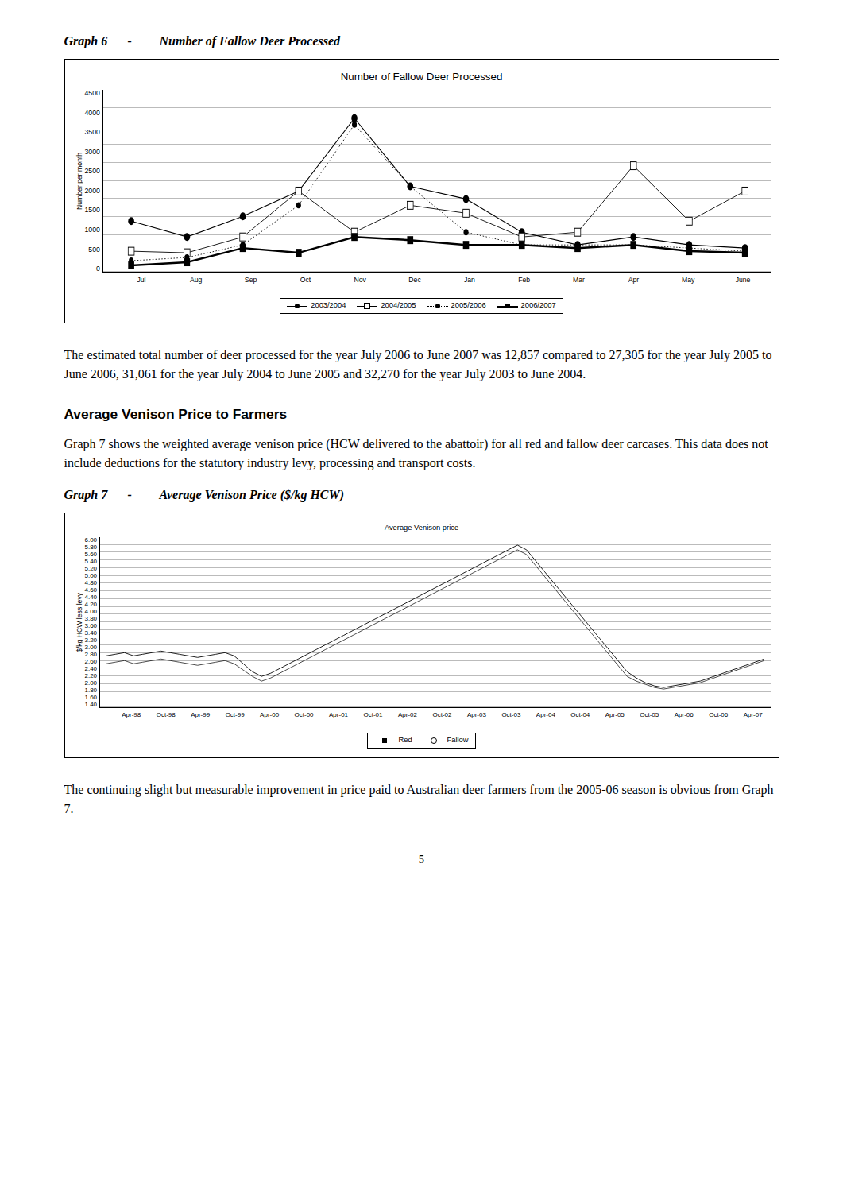Graph 6-Number of Fallow Deer Processed
Number of Fallow Deer Processed
Number per month
4500 4000 3500 3000 2500 2000 1500 1000 500 0
Jul Aug Sep Oct Nov Dec Jan Feb Mar Apr May June
2003/2004 2004/2005 2005/2006 2006/2007
The estimated total number of deer processed for the year July 2006 to June 2007 was 12,857 compared to 27,305 for the year July 2005 to June 2006, 31,061 for the year July 2004 to June 2005 and 32,270 for the year July 2003 to June 2004.
Average Venison Price to Farmers
Graph 7 shows the weighted average venison price (HCW delivered to the abattoir) for all red and fallow deer carcases. This data does not include deductions for the statutory industry levy, processing and transport costs.
Graph 7-Average Venison Price ($/kg HCW)
Average Venison price
$/kg HCW less levy
6.00 5.80 5.60 5.40 5.20 5.00 4.80 4.60 4.40 4.20 4.00 3.80 3.60 3.40 3.20 3.00 2.80 2.60 2.40 2.20 2.00 1.80 1.60 1.40
Apr-98 Oct-98 Apr-99 Oct-99 Apr-00 Oct-00 Apr-01 Oct-01 Apr-02 Oct-02 Apr-03 Oct-03 Apr-04 Oct-04 Apr-05 Oct-05 Apr-06 Oct-06 Apr-07
Red Fallow
The continuing slight but measurable improvement in price paid to Australian deer farmers from the 2005-06 season is obvious from Graph 7.
5